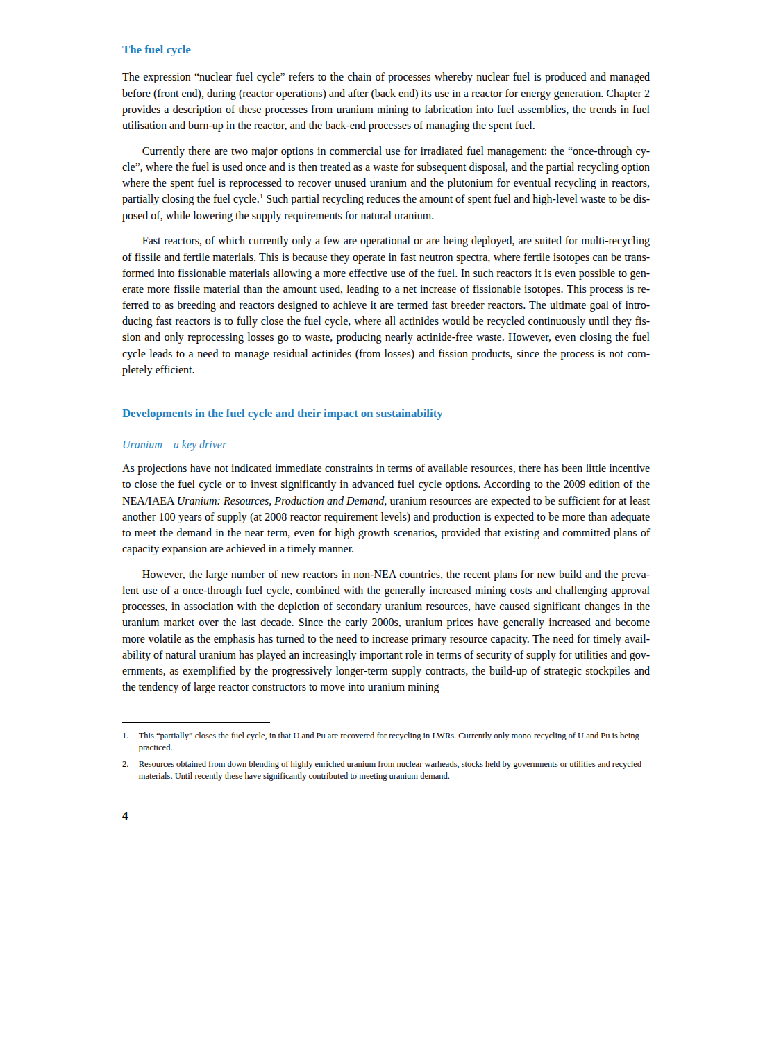The fuel cycle
The expression “nuclear fuel cycle” refers to the chain of processes whereby nuclear fuel is produced and managed before (front end), during (reactor operations) and after (back end) its use in a reactor for energy generation. Chapter 2 provides a description of these processes from uranium mining to fabrication into fuel assemblies, the trends in fuel utilisation and burn-up in the reactor, and the back-end processes of managing the spent fuel.
Currently there are two major options in commercial use for irradiated fuel management: the “once-through cycle”, where the fuel is used once and is then treated as a waste for subsequent disposal, and the partial recycling option where the spent fuel is reprocessed to recover unused uranium and the plutonium for eventual recycling in reactors, partially closing the fuel cycle.1 Such partial recycling reduces the amount of spent fuel and high-level waste to be disposed of, while lowering the supply requirements for natural uranium.
Fast reactors, of which currently only a few are operational or are being deployed, are suited for multi-recycling of fissile and fertile materials. This is because they operate in fast neutron spectra, where fertile isotopes can be transformed into fissionable materials allowing a more effective use of the fuel. In such reactors it is even possible to generate more fissile material than the amount used, leading to a net increase of fissionable isotopes. This process is referred to as breeding and reactors designed to achieve it are termed fast breeder reactors. The ultimate goal of introducing fast reactors is to fully close the fuel cycle, where all actinides would be recycled continuously until they fission and only reprocessing losses go to waste, producing nearly actinide-free waste. However, even closing the fuel cycle leads to a need to manage residual actinides (from losses) and fission products, since the process is not completely efficient.
Developments in the fuel cycle and their impact on sustainability
Uranium – a key driver
As projections have not indicated immediate constraints in terms of available resources, there has been little incentive to close the fuel cycle or to invest significantly in advanced fuel cycle options. According to the 2009 edition of the NEA/IAEA Uranium: Resources, Production and Demand, uranium resources are expected to be sufficient for at least another 100 years of supply (at 2008 reactor requirement levels) and production is expected to be more than adequate to meet the demand in the near term, even for high growth scenarios, provided that existing and committed plans of capacity expansion are achieved in a timely manner.
However, the large number of new reactors in non-NEA countries, the recent plans for new build and the prevalent use of a once-through fuel cycle, combined with the generally increased mining costs and challenging approval processes, in association with the depletion of secondary uranium resources, have caused significant changes in the uranium market over the last decade. Since the early 2000s, uranium prices have generally increased and become more volatile as the emphasis has turned to the need to increase primary resource capacity. The need for timely availability of natural uranium has played an increasingly important role in terms of security of supply for utilities and governments, as exemplified by the progressively longer-term supply contracts, the build-up of strategic stockpiles and the tendency of large reactor constructors to move into uranium mining
This “partially” closes the fuel cycle, in that U and Pu are recovered for recycling in LWRs. Currently only mono-recycling of U and Pu is being practiced.
Resources obtained from down blending of highly enriched uranium from nuclear warheads, stocks held by governments or utilities and recycled materials. Until recently these have significantly contributed to meeting uranium demand.
4